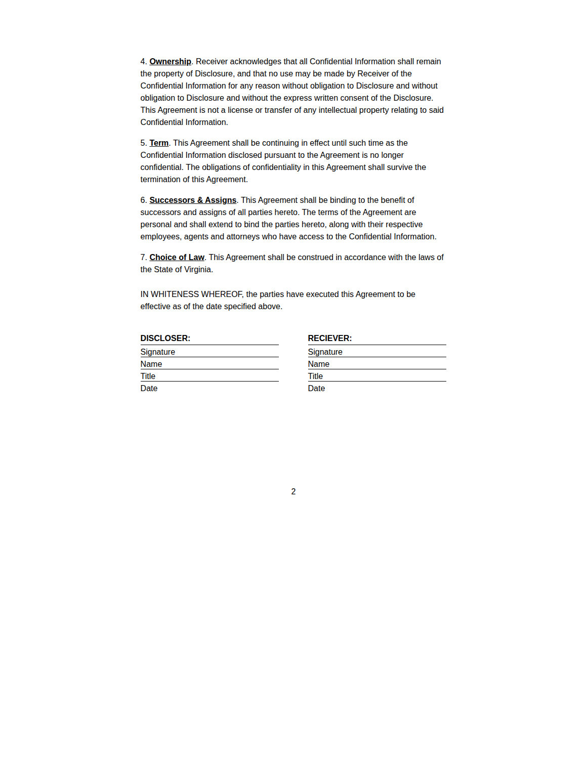4. Ownership. Receiver acknowledges that all Confidential Information shall remain the property of Disclosure, and that no use may be made by Receiver of the Confidential Information for any reason without obligation to Disclosure and without obligation to Disclosure and without the express written consent of the Disclosure. This Agreement is not a license or transfer of any intellectual property relating to said Confidential Information.
5. Term. This Agreement shall be continuing in effect until such time as the Confidential Information disclosed pursuant to the Agreement is no longer confidential. The obligations of confidentiality in this Agreement shall survive the termination of this Agreement.
6. Successors & Assigns. This Agreement shall be binding to the benefit of successors and assigns of all parties hereto. The terms of the Agreement are personal and shall extend to bind the parties hereto, along with their respective employees, agents and attorneys who have access to the Confidential Information.
7. Choice of Law. This Agreement shall be construed in accordance with the laws of the State of Virginia.
IN WHITENESS WHEREOF, the parties have executed this Agreement to be effective as of the date specified above.
| DISCLOSER: | RECIEVER: |
| Signature | Signature |
| Name | Name |
| Title | Title |
| Date | Date |
2